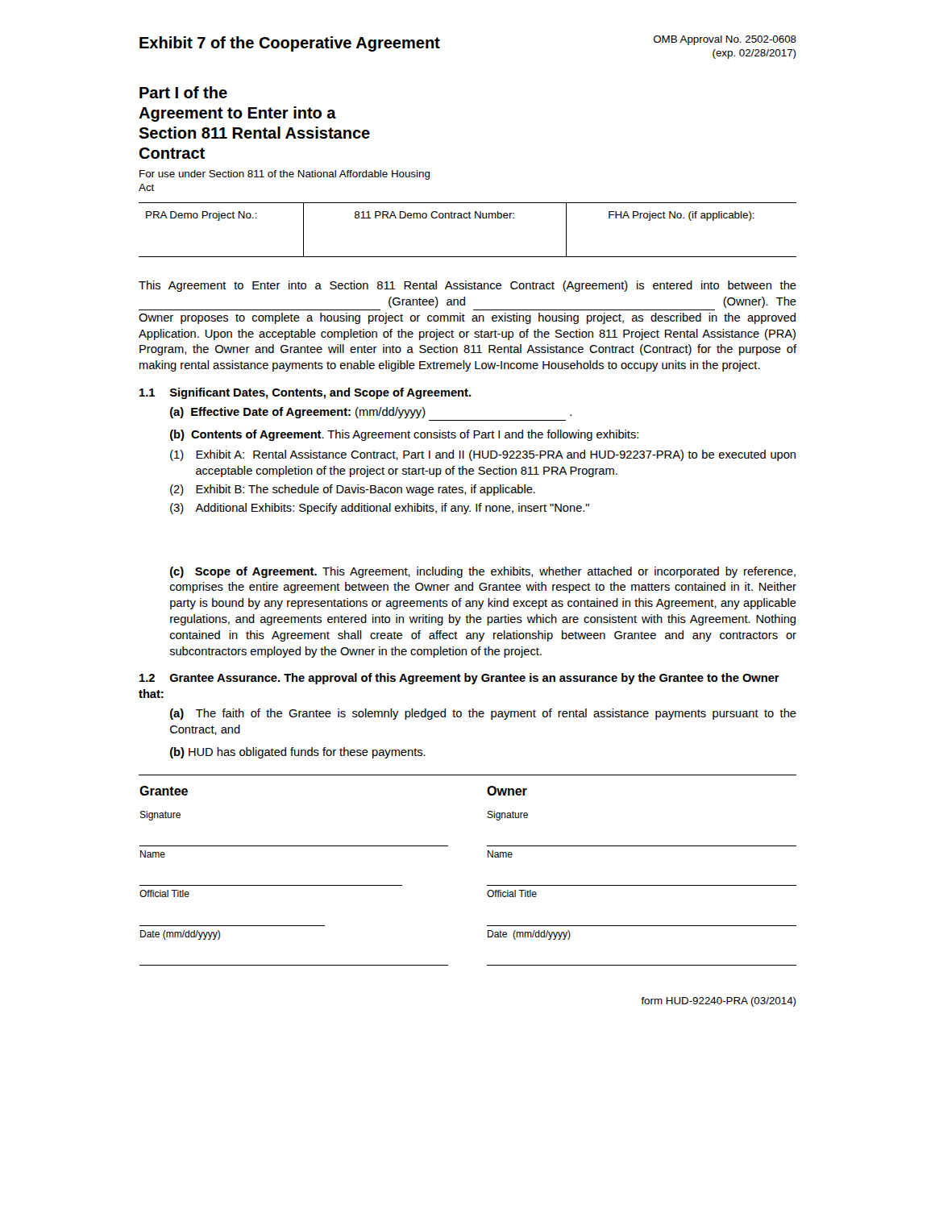Exhibit 7 of the Cooperative Agreement
OMB Approval No. 2502-0608
(exp. 02/28/2017)
Part I of the
Agreement to Enter into a
Section 811 Rental Assistance
Contract
For use under Section 811 of the National Affordable Housing
Act
| PRA Demo Project No.: | 811 PRA Demo Contract Number: | FHA Project No. (if applicable): |
This Agreement to Enter into a Section 811 Rental Assistance Contract (Agreement) is entered into between the (Grantee) and (Owner). The Owner proposes to complete a housing project or commit an existing housing project, as described in the approved Application. Upon the acceptable completion of the project or start-up of the Section 811 Project Rental Assistance (PRA) Program, the Owner and Grantee will enter into a Section 811 Rental Assistance Contract (Contract) for the purpose of making rental assistance payments to enable eligible Extremely Low-Income Households to occupy units in the project.
1.1 Significant Dates, Contents, and Scope of Agreement.
(a) Effective Date of Agreement: (mm/dd/yyyy) .
(b) Contents of Agreement. This Agreement consists of Part I and the following exhibits:
(1) Exhibit A: Rental Assistance Contract, Part I and II (HUD-92235-PRA and HUD-92237-PRA) to be executed upon acceptable completion of the project or start-up of the Section 811 PRA Program.
(2) Exhibit B: The schedule of Davis-Bacon wage rates, if applicable.
(3) Additional Exhibits: Specify additional exhibits, if any. If none, insert "None."
(c) Scope of Agreement. This Agreement, including the exhibits, whether attached or incorporated by reference, comprises the entire agreement between the Owner and Grantee with respect to the matters contained in it. Neither party is bound by any representations or agreements of any kind except as contained in this Agreement, any applicable regulations, and agreements entered into in writing by the parties which are consistent with this Agreement. Nothing contained in this Agreement shall create of affect any relationship between Grantee and any contractors or subcontractors employed by the Owner in the completion of the project.
1.2 Grantee Assurance. The approval of this Agreement by Grantee is an assurance by the Grantee to the Owner that:
(a) The faith of the Grantee is solemnly pledged to the payment of rental assistance payments pursuant to the Contract, and
(b) HUD has obligated funds for these payments.
| Grantee Signature Name Official Title Date (mm/dd/yyyy) | Owner Signature Name Official Title Date (mm/dd/yyyy) |
form HUD-92240-PRA (03/2014)